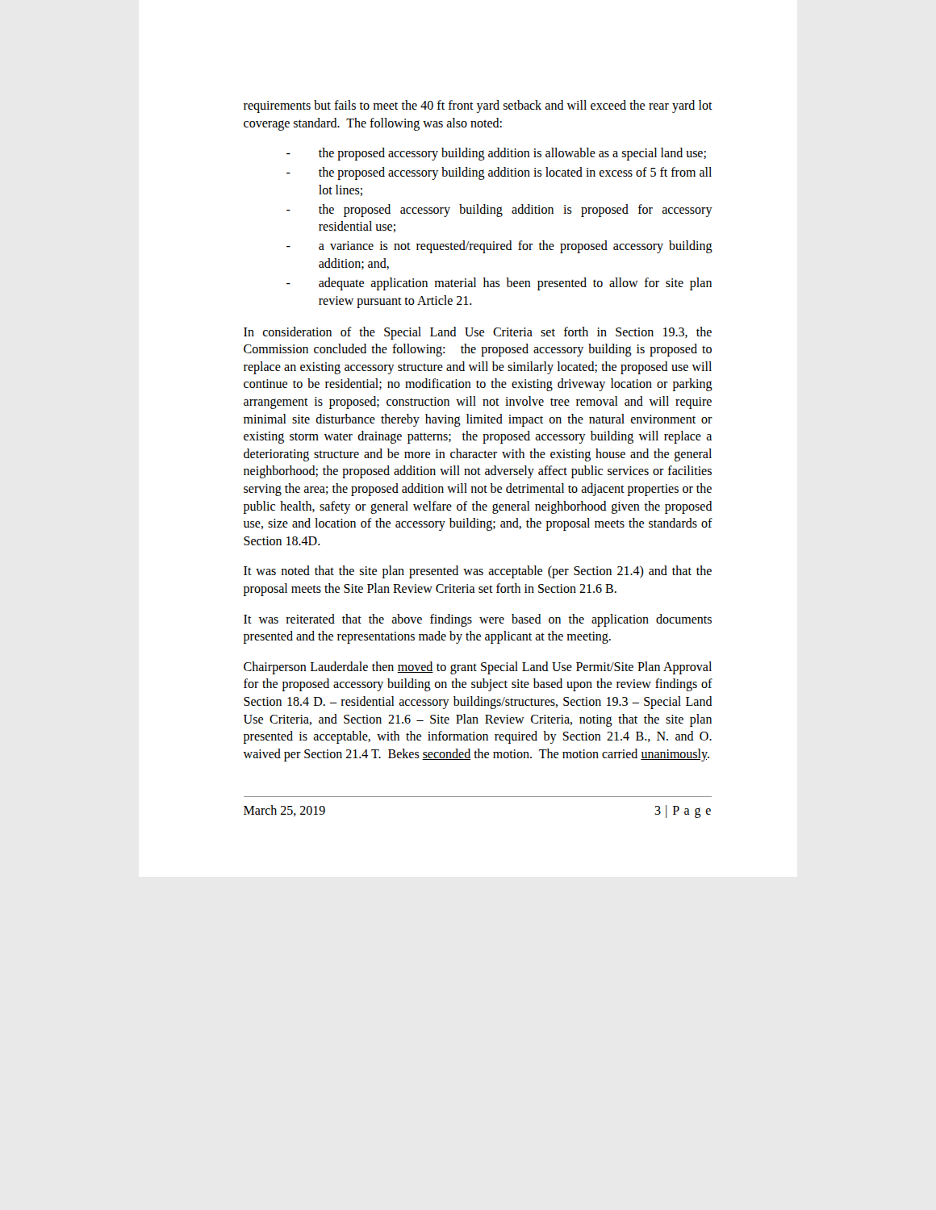requirements but fails to meet the 40 ft front yard setback and will exceed the rear yard lot coverage standard. The following was also noted:
the proposed accessory building addition is allowable as a special land use;
the proposed accessory building addition is located in excess of 5 ft from all lot lines;
the proposed accessory building addition is proposed for accessory residential use;
a variance is not requested/required for the proposed accessory building addition; and,
adequate application material has been presented to allow for site plan review pursuant to Article 21.
In consideration of the Special Land Use Criteria set forth in Section 19.3, the Commission concluded the following: the proposed accessory building is proposed to replace an existing accessory structure and will be similarly located; the proposed use will continue to be residential; no modification to the existing driveway location or parking arrangement is proposed; construction will not involve tree removal and will require minimal site disturbance thereby having limited impact on the natural environment or existing storm water drainage patterns; the proposed accessory building will replace a deteriorating structure and be more in character with the existing house and the general neighborhood; the proposed addition will not adversely affect public services or facilities serving the area; the proposed addition will not be detrimental to adjacent properties or the public health, safety or general welfare of the general neighborhood given the proposed use, size and location of the accessory building; and, the proposal meets the standards of Section 18.4D.
It was noted that the site plan presented was acceptable (per Section 21.4) and that the proposal meets the Site Plan Review Criteria set forth in Section 21.6 B.
It was reiterated that the above findings were based on the application documents presented and the representations made by the applicant at the meeting.
Chairperson Lauderdale then moved to grant Special Land Use Permit/Site Plan Approval for the proposed accessory building on the subject site based upon the review findings of Section 18.4 D. – residential accessory buildings/structures, Section 19.3 – Special Land Use Criteria, and Section 21.6 – Site Plan Review Criteria, noting that the site plan presented is acceptable, with the information required by Section 21.4 B., N. and O. waived per Section 21.4 T. Bekes seconded the motion. The motion carried unanimously.
March 25, 2019 3 | P a g e